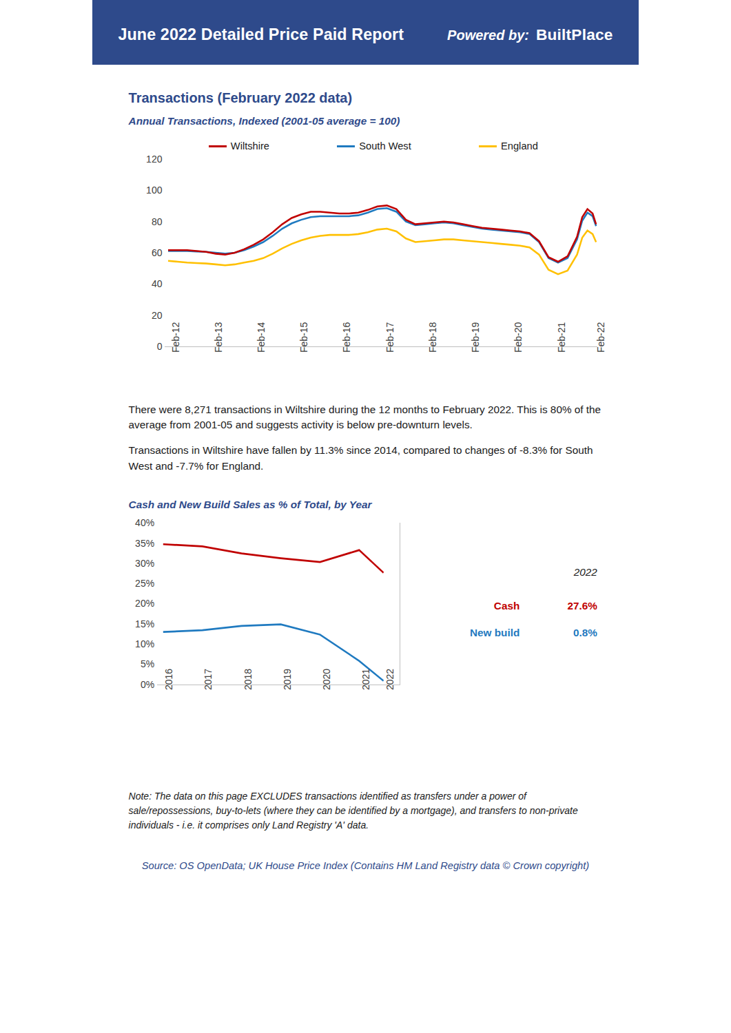June 2022 Detailed Price Paid Report
Powered by:BuiltPlace
Transactions (February 2022 data)
Annual Transactions, Indexed (2001-05 average = 100)
Wiltshire
South West
England
120 100 80 60 40 20 0
Feb-12 Feb-13 Feb-14 Feb-15 Feb-16 Feb-17 Feb-18 Feb-19 Feb-20 Feb-21 Feb-22
There were 8,271 transactions in Wiltshire during the 12 months to February 2022. This is 80% of the average from 2001-05 and suggests activity is below pre-downturn levels.
Transactions in Wiltshire have fallen by 11.3% since 2014, compared to changes of -8.3% for South West and -7.7% for England.
Cash and New Build Sales as % of Total, by Year
40% 35% 30% 25% 20% 15% 10% 5% 0%
Cash (red): 34.7, 34.2, 32.4, 31.2, 30.3, 33.2, 27.6 (y = 300 - pct/40*300)
2016 2017 2018 2019 2020 2021 2022
2022
| Cash | 27.6% |
| New build | 0.8% |
Note: The data on this page EXCLUDES transactions identified as transfers under a power of sale/repossessions, buy-to-lets (where they can be identified by a mortgage), and transfers to non-private individuals - i.e. it comprises only Land Registry 'A' data.
Source: OS OpenData; UK House Price Index (Contains HM Land Registry data © Crown copyright)